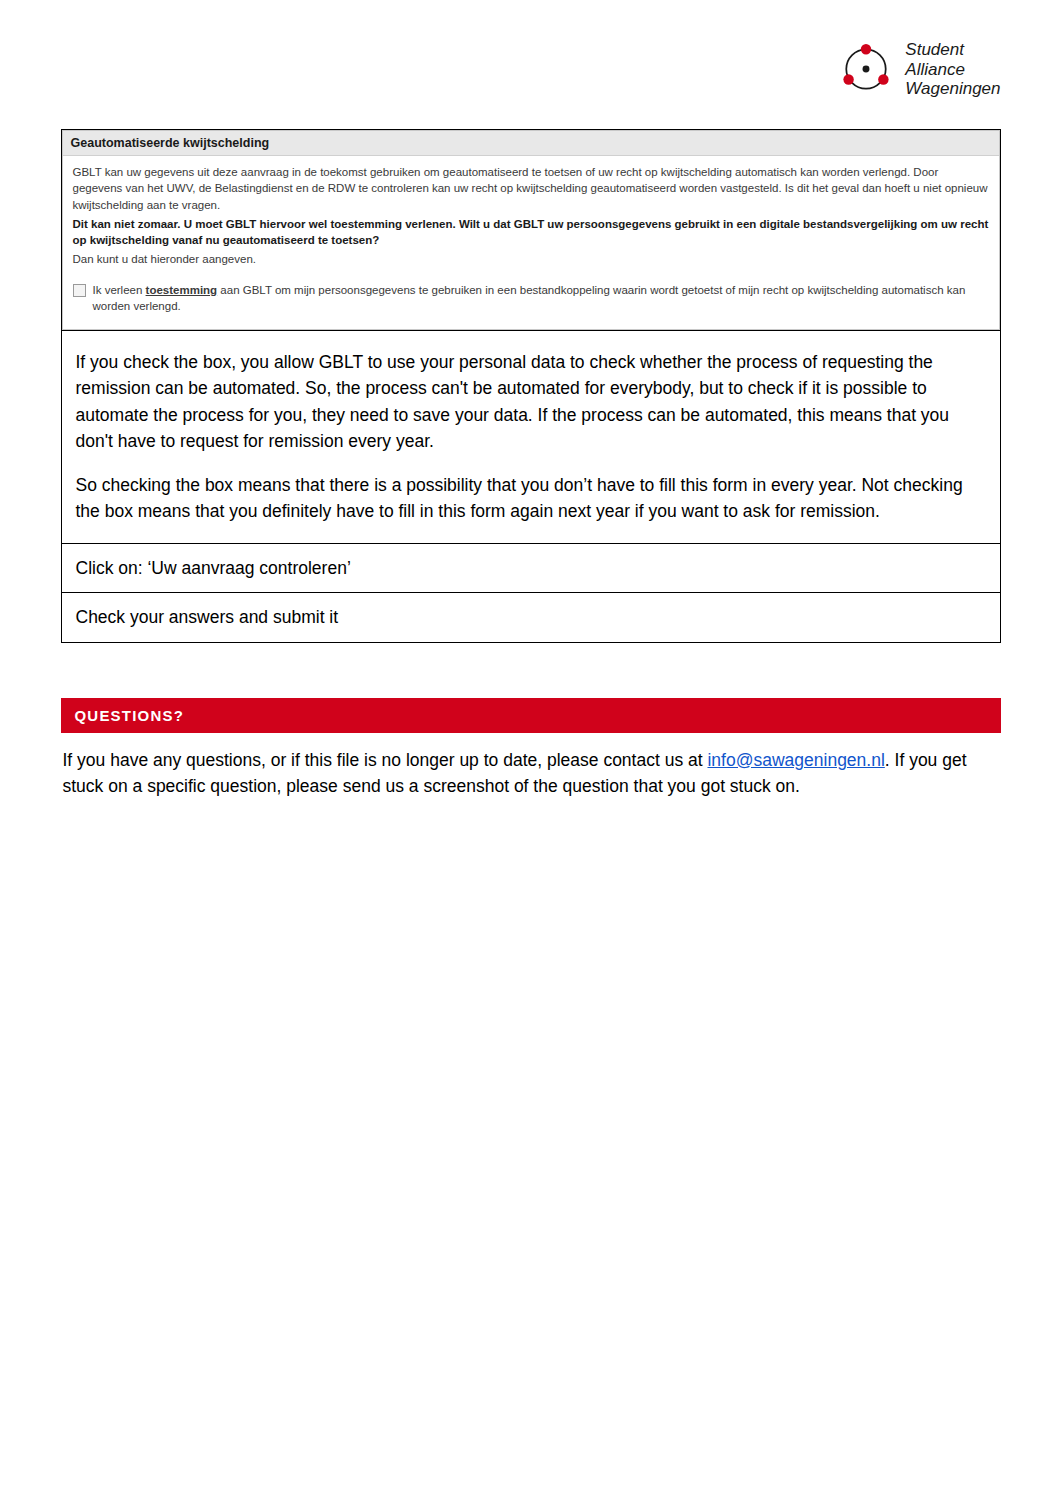Student
Alliance
Wageningen
| Geautomatiseerde kwijtschelding GBLT kan uw gegevens uit deze aanvraag in de toekomst gebruiken om geautomatiseerd te toetsen of uw recht op kwijtschelding automatisch kan worden verlengd. Door gegevens van het UWV, de Belastingdienst en de RDW te controleren kan uw recht op kwijtschelding geautomatiseerd worden vastgesteld. Is dit het geval dan hoeft u niet opnieuw kwijtschelding aan te vragen. Dit kan niet zomaar. U moet GBLT hiervoor wel toestemming verlenen. Wilt u dat GBLT uw persoonsgegevens gebruikt in een digitale bestandsvergelijking om uw recht op kwijtschelding vanaf nu geautomatiseerd te toetsen? Dan kunt u dat hieronder aangeven. Ik verleen toestemming aan GBLT om mijn persoonsgegevens te gebruiken in een bestandkoppeling waarin wordt getoetst of mijn recht op kwijtschelding automatisch kan worden verlengd. |
| If you check the box, you allow GBLT to use your personal data to check whether the process of requesting the remission can be automated. So, the process can't be automated for everybody, but to check if it is possible to automate the process for you, they need to save your data. If the process can be automated, this means that you don't have to request for remission every year. So checking the box means that there is a possibility that you don’t have to fill this form in every year. Not checking the box means that you definitely have to fill in this form again next year if you want to ask for remission. |
| Click on: ‘Uw aanvraag controleren’ |
| Check your answers and submit it |
QUESTIONS?
If you have any questions, or if this file is no longer up to date, please contact us at info@sawageningen.nl. If you get stuck on a specific question, please send us a screenshot of the question that you got stuck on.